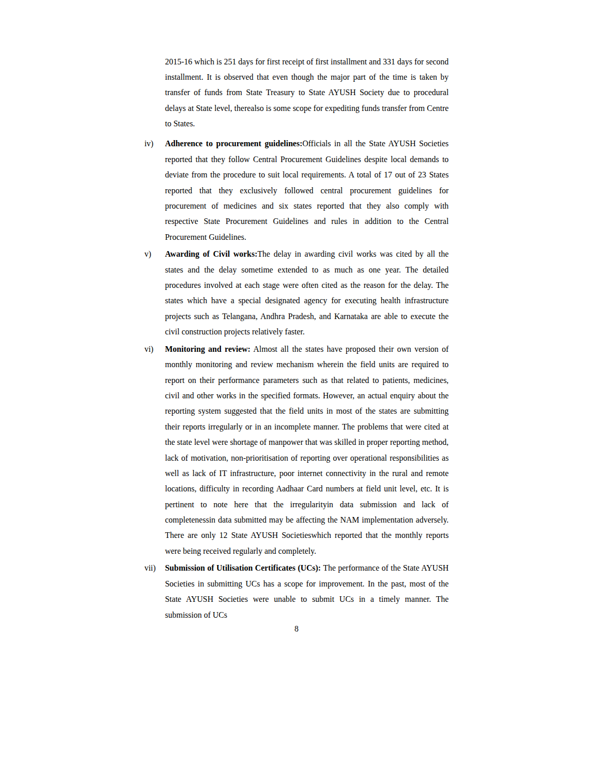2015-16 which is 251 days for first receipt of first installment and 331 days for second installment. It is observed that even though the major part of the time is taken by transfer of funds from State Treasury to State AYUSH Society due to procedural delays at State level, therealso is some scope for expediting funds transfer from Centre to States.
iv) Adherence to procurement guidelines: Officials in all the State AYUSH Societies reported that they follow Central Procurement Guidelines despite local demands to deviate from the procedure to suit local requirements. A total of 17 out of 23 States reported that they exclusively followed central procurement guidelines for procurement of medicines and six states reported that they also comply with respective State Procurement Guidelines and rules in addition to the Central Procurement Guidelines.
v) Awarding of Civil works: The delay in awarding civil works was cited by all the states and the delay sometime extended to as much as one year. The detailed procedures involved at each stage were often cited as the reason for the delay. The states which have a special designated agency for executing health infrastructure projects such as Telangana, Andhra Pradesh, and Karnataka are able to execute the civil construction projects relatively faster.
vi) Monitoring and review: Almost all the states have proposed their own version of monthly monitoring and review mechanism wherein the field units are required to report on their performance parameters such as that related to patients, medicines, civil and other works in the specified formats. However, an actual enquiry about the reporting system suggested that the field units in most of the states are submitting their reports irregularly or in an incomplete manner. The problems that were cited at the state level were shortage of manpower that was skilled in proper reporting method, lack of motivation, non-prioritisation of reporting over operational responsibilities as well as lack of IT infrastructure, poor internet connectivity in the rural and remote locations, difficulty in recording Aadhaar Card numbers at field unit level, etc. It is pertinent to note here that the irregularityin data submission and lack of completenessin data submitted may be affecting the NAM implementation adversely. There are only 12 State AYUSH Societieswhich reported that the monthly reports were being received regularly and completely.
vii) Submission of Utilisation Certificates (UCs): The performance of the State AYUSH Societies in submitting UCs has a scope for improvement. In the past, most of the State AYUSH Societies were unable to submit UCs in a timely manner. The submission of UCs
8